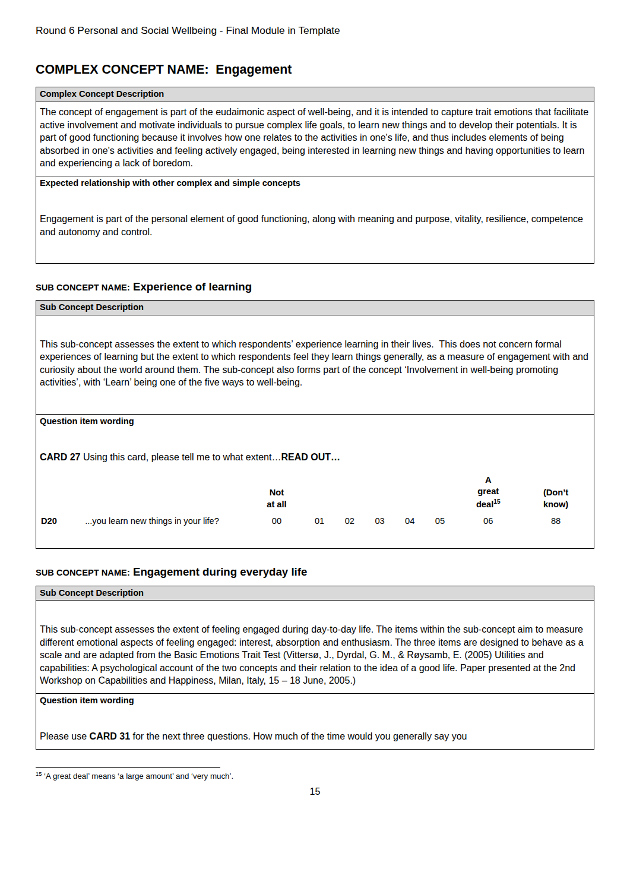Round 6 Personal and Social Wellbeing - Final Module in Template
COMPLEX CONCEPT NAME: Engagement
Complex Concept Description
The concept of engagement is part of the eudaimonic aspect of well-being, and it is intended to capture trait emotions that facilitate active involvement and motivate individuals to pursue complex life goals, to learn new things and to develop their potentials. It is part of good functioning because it involves how one relates to the activities in one's life, and thus includes elements of being absorbed in one's activities and feeling actively engaged, being interested in learning new things and having opportunities to learn and experiencing a lack of boredom.
Expected relationship with other complex and simple concepts
Engagement is part of the personal element of good functioning, along with meaning and purpose, vitality, resilience, competence and autonomy and control.
SUB CONCEPT NAME: Experience of learning
Sub Concept Description
This sub-concept assesses the extent to which respondents’ experience learning in their lives. This does not concern formal experiences of learning but the extent to which respondents feel they learn things generally, as a measure of engagement with and curiosity about the world around them. The sub-concept also forms part of the concept ‘Involvement in well-being promoting activities’, with ‘Learn’ being one of the five ways to well-being.
Question item wording
CARD 27 Using this card, please tell me to what extent…READ OUT…
| | | Not at all | | | | | | A great deal 15 | (Don’t know) |
| --- | --- | --- | --- | --- | --- | --- | --- | --- | --- |
| D20 | ...you learn new things in your life? | 00 | 01 | 02 | 03 | 04 | 05 | 06 | 88 |
SUB CONCEPT NAME: Engagement during everyday life
Sub Concept Description
This sub-concept assesses the extent of feeling engaged during day-to-day life. The items within the sub-concept aim to measure different emotional aspects of feeling engaged: interest, absorption and enthusiasm. The three items are designed to behave as a scale and are adapted from the Basic Emotions Trait Test (Vittersø, J., Dyrdal, G. M., & Røysamb, E. (2005) Utilities and capabilities: A psychological account of the two concepts and their relation to the idea of a good life. Paper presented at the 2nd Workshop on Capabilities and Happiness, Milan, Italy, 15 – 18 June, 2005.)
Question item wording
Please use CARD 31 for the next three questions. How much of the time would you generally say you
15 ‘A great deal’ means ‘a large amount’ and ‘very much’.
15